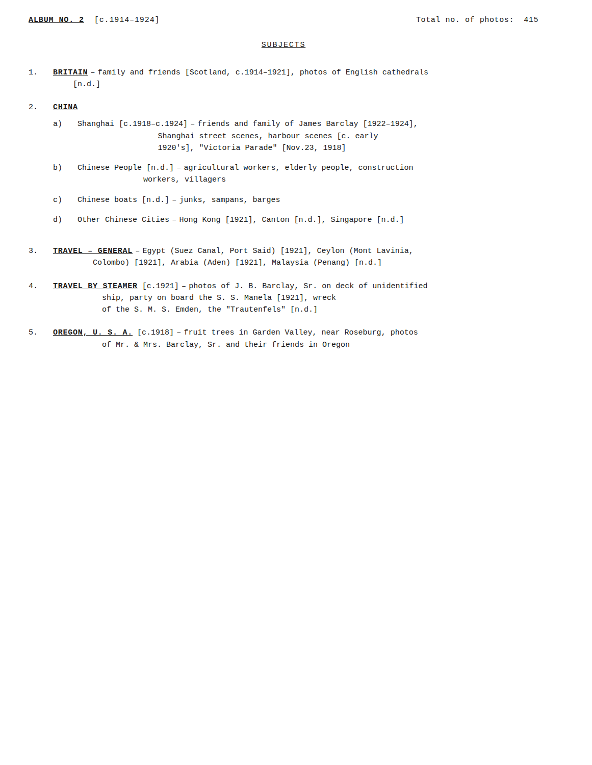ALBUM NO. 2 [c.1914–1924]
Total no. of photos: 415
SUBJECTS
1. BRITAIN–family and friends [Scotland, c.1914–1921], photos of English cathedrals [n.d.]
2. CHINA
a) Shanghai [c.1918–c.1924]–friends and family of James Barclay [1922–1924], Shanghai street scenes, harbour scenes [c. early 1920's], "Victoria Parade" [Nov.23, 1918]
b) Chinese People [n.d.]–agricultural workers, elderly people, construction workers, villagers
c) Chinese boats [n.d.]–junks, sampans, barges
d) Other Chinese Cities–Hong Kong [1921], Canton [n.d.], Singapore [n.d.]
3. TRAVEL – GENERAL–Egypt (Suez Canal, Port Said) [1921], Ceylon (Mont Lavinia, Colombo) [1921], Arabia (Aden) [1921], Malaysia (Penang) [n.d.]
4. TRAVEL BY STEAMER [c.1921]–photos of J. B. Barclay, Sr. on deck of unidentified ship, party on board the S. S. Manela [1921], wreck of the S. M. S. Emden, the "Trautenfels" [n.d.]
5. OREGON, U. S. A. [c.1918]–fruit trees in Garden Valley, near Roseburg, photos of Mr. & Mrs. Barclay, Sr. and their friends in Oregon